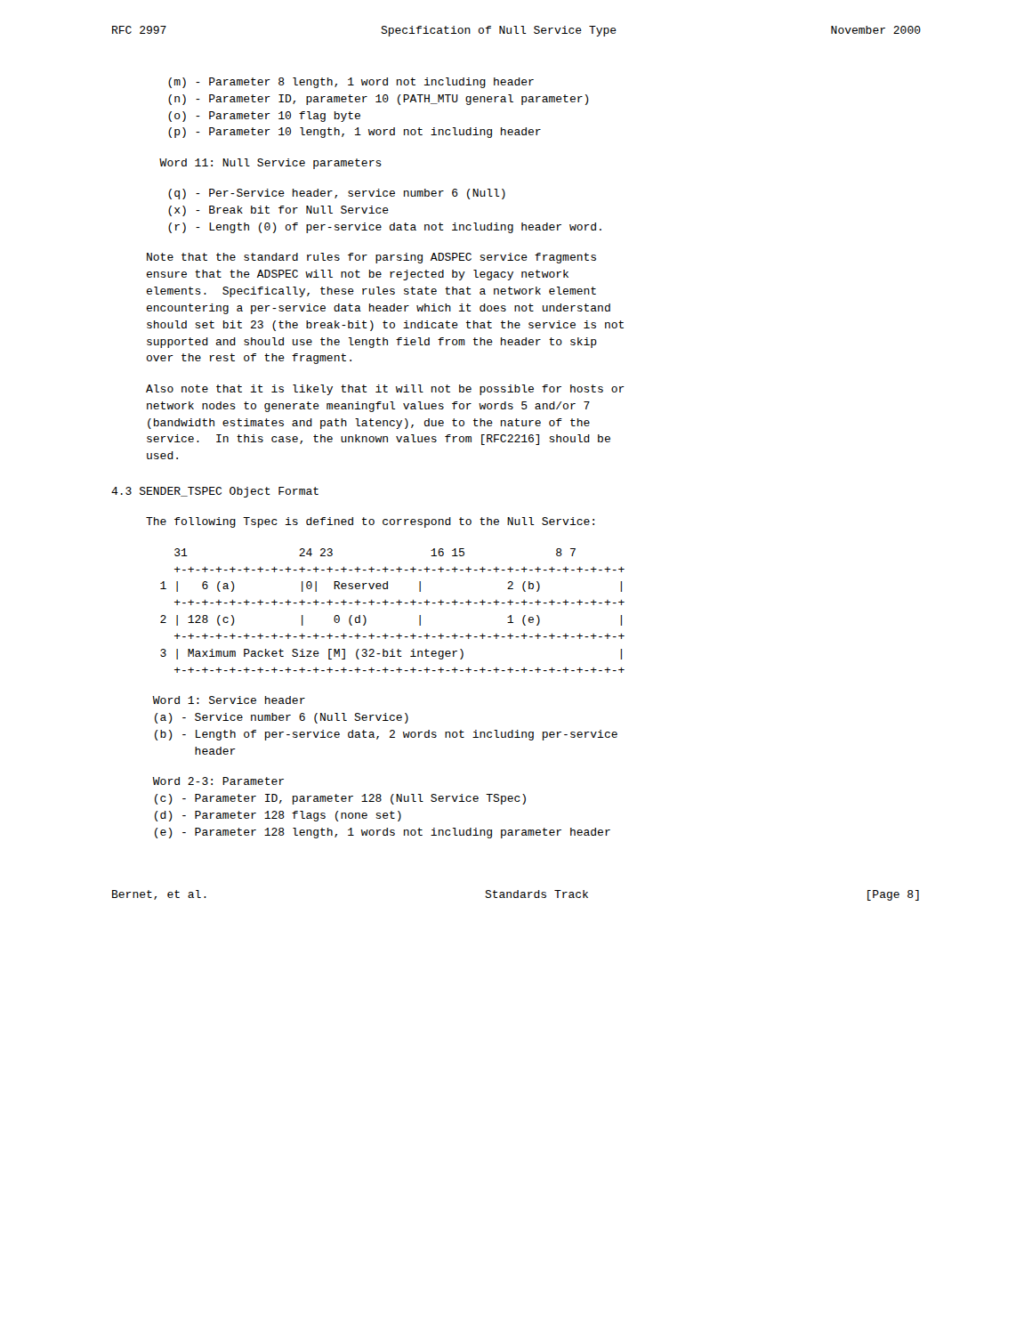RFC 2997 Specification of Null Service Type November 2000
(m) - Parameter 8 length, 1 word not including header (n) - Parameter ID, parameter 10 (PATH_MTU general parameter) (o) - Parameter 10 flag byte (p) - Parameter 10 length, 1 word not including header
Word 11: Null Service parameters
(q) - Per-Service header, service number 6 (Null) (x) - Break bit for Null Service (r) - Length (0) of per-service data not including header word.
Note that the standard rules for parsing ADSPEC service fragments ensure that the ADSPEC will not be rejected by legacy network elements. Specifically, these rules state that a network element encountering a per-service data header which it does not understand should set bit 23 (the break-bit) to indicate that the service is not supported and should use the length field from the header to skip over the rest of the fragment.
Also note that it is likely that it will not be possible for hosts or network nodes to generate meaningful values for words 5 and/or 7 (bandwidth estimates and path latency), due to the nature of the service. In this case, the unknown values from [RFC2216] should be used.
4.3 SENDER_TSPEC Object Format
The following Tspec is defined to correspond to the Null Service:
    31                24 23              16 15             8 7
    +-+-+-+-+-+-+-+-+-+-+-+-+-+-+-+-+-+-+-+-+-+-+-+-+-+-+-+-+-+-+-+-+
  1 |   6 (a)         |0|  Reserved    |            2 (b)           |
    +-+-+-+-+-+-+-+-+-+-+-+-+-+-+-+-+-+-+-+-+-+-+-+-+-+-+-+-+-+-+-+-+
  2 | 128 (c)         |    0 (d)       |            1 (e)           |
    +-+-+-+-+-+-+-+-+-+-+-+-+-+-+-+-+-+-+-+-+-+-+-+-+-+-+-+-+-+-+-+-+
  3 | Maximum Packet Size [M] (32-bit integer)                      |
    +-+-+-+-+-+-+-+-+-+-+-+-+-+-+-+-+-+-+-+-+-+-+-+-+-+-+-+-+-+-+-+-+
Word 1: Service header (a) - Service number 6 (Null Service) (b) - Length of per-service data, 2 words not including per-service header
Word 2-3: Parameter (c) - Parameter ID, parameter 128 (Null Service TSpec) (d) - Parameter 128 flags (none set) (e) - Parameter 128 length, 1 words not including parameter header
Bernet, et al. Standards Track [Page 8]